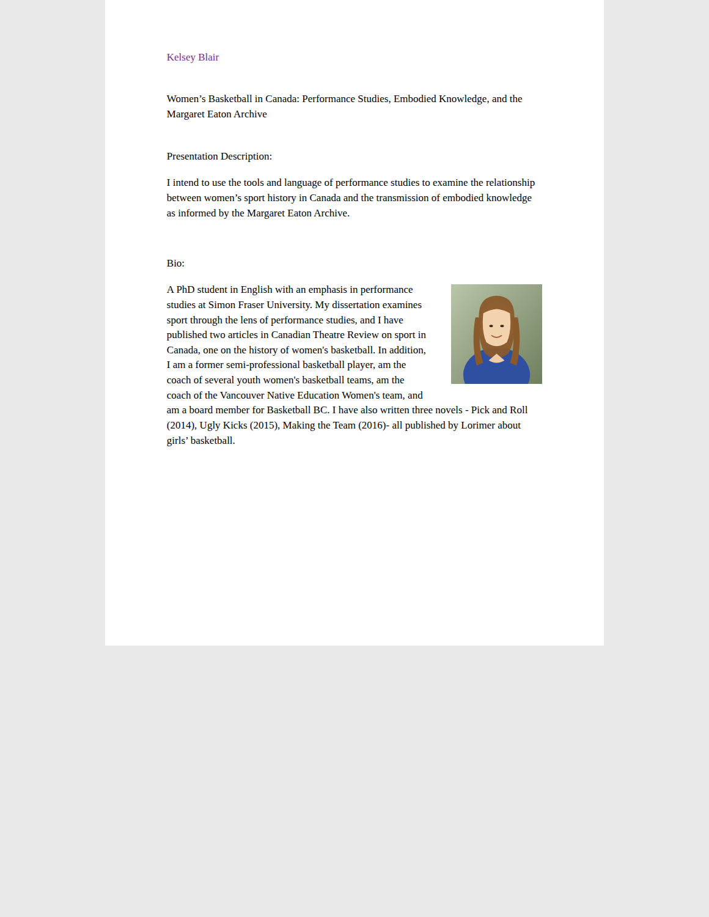Kelsey Blair
Women’s Basketball in Canada: Performance Studies, Embodied Knowledge, and the Margaret Eaton Archive
Presentation Description:
I intend to use the tools and language of performance studies to examine the relationship between women’s sport history in Canada and the transmission of embodied knowledge as informed by the Margaret Eaton Archive.
Bio:
A PhD student in English with an emphasis in performance studies at Simon Fraser University. My dissertation examines sport through the lens of performance studies, and I have published two articles in Canadian Theatre Review on sport in Canada, one on the history of women's basketball. In addition, I am a former semi-professional basketball player, am the coach of several youth women's basketball teams, am the coach of the Vancouver Native Education Women's team, and am a board member for Basketball BC. I have also written three novels - Pick and Roll (2014), Ugly Kicks (2015), Making the Team (2016)- all published by Lorimer about girls’ basketball.